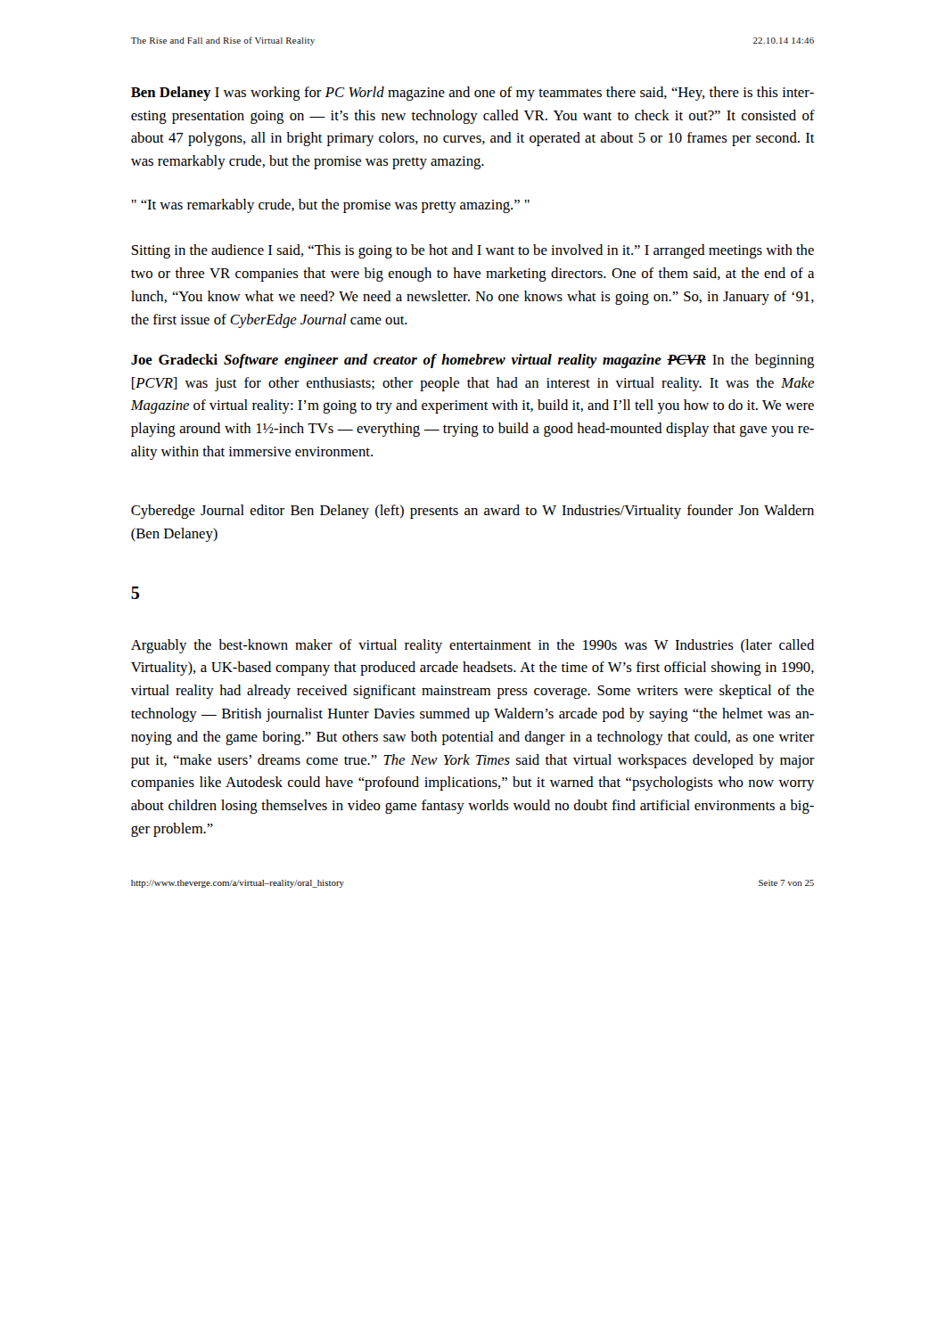The Rise and Fall and Rise of Virtual Reality 22.10.14 14:46
Ben Delaney I was working for PC World magazine and one of my teammates there said, “Hey, there is this interesting presentation going on — it’s this new technology called VR. You want to check it out?” It consisted of about 47 polygons, all in bright primary colors, no curves, and it operated at about 5 or 10 frames per second. It was remarkably crude, but the promise was pretty amazing.
" “It was remarkably crude, but the promise was pretty amazing.” "
Sitting in the audience I said, “This is going to be hot and I want to be involved in it.” I arranged meetings with the two or three VR companies that were big enough to have marketing directors. One of them said, at the end of a lunch, “You know what we need? We need a newsletter. No one knows what is going on.” So, in January of ‘91, the first issue of CyberEdge Journal came out.
Joe Gradecki Software engineer and creator of homebrew virtual reality magazine PCVR In the beginning [PCVR] was just for other enthusiasts; other people that had an interest in virtual reality. It was the Make Magazine of virtual reality: I’m going to try and experiment with it, build it, and I’ll tell you how to do it. We were playing around with 1½-inch TVs — everything — trying to build a good head-mounted display that gave you reality within that immersive environment.
Cyberedge Journal editor Ben Delaney (left) presents an award to W Industries/Virtuality founder Jon Waldern (Ben Delaney)
5
Arguably the best-known maker of virtual reality entertainment in the 1990s was W Industries (later called Virtuality), a UK-based company that produced arcade headsets. At the time of W’s first official showing in 1990, virtual reality had already received significant mainstream press coverage. Some writers were skeptical of the technology — British journalist Hunter Davies summed up Waldern’s arcade pod by saying “the helmet was annoying and the game boring.” But others saw both potential and danger in a technology that could, as one writer put it, “make users’ dreams come true.” The New York Times said that virtual workspaces developed by major companies like Autodesk could have “profound implications,” but it warned that “psychologists who now worry about children losing themselves in video game fantasy worlds would no doubt find artificial environments a bigger problem.”
http://www.theverge.com/a/virtual–reality/oral_history Seite 7 von 25